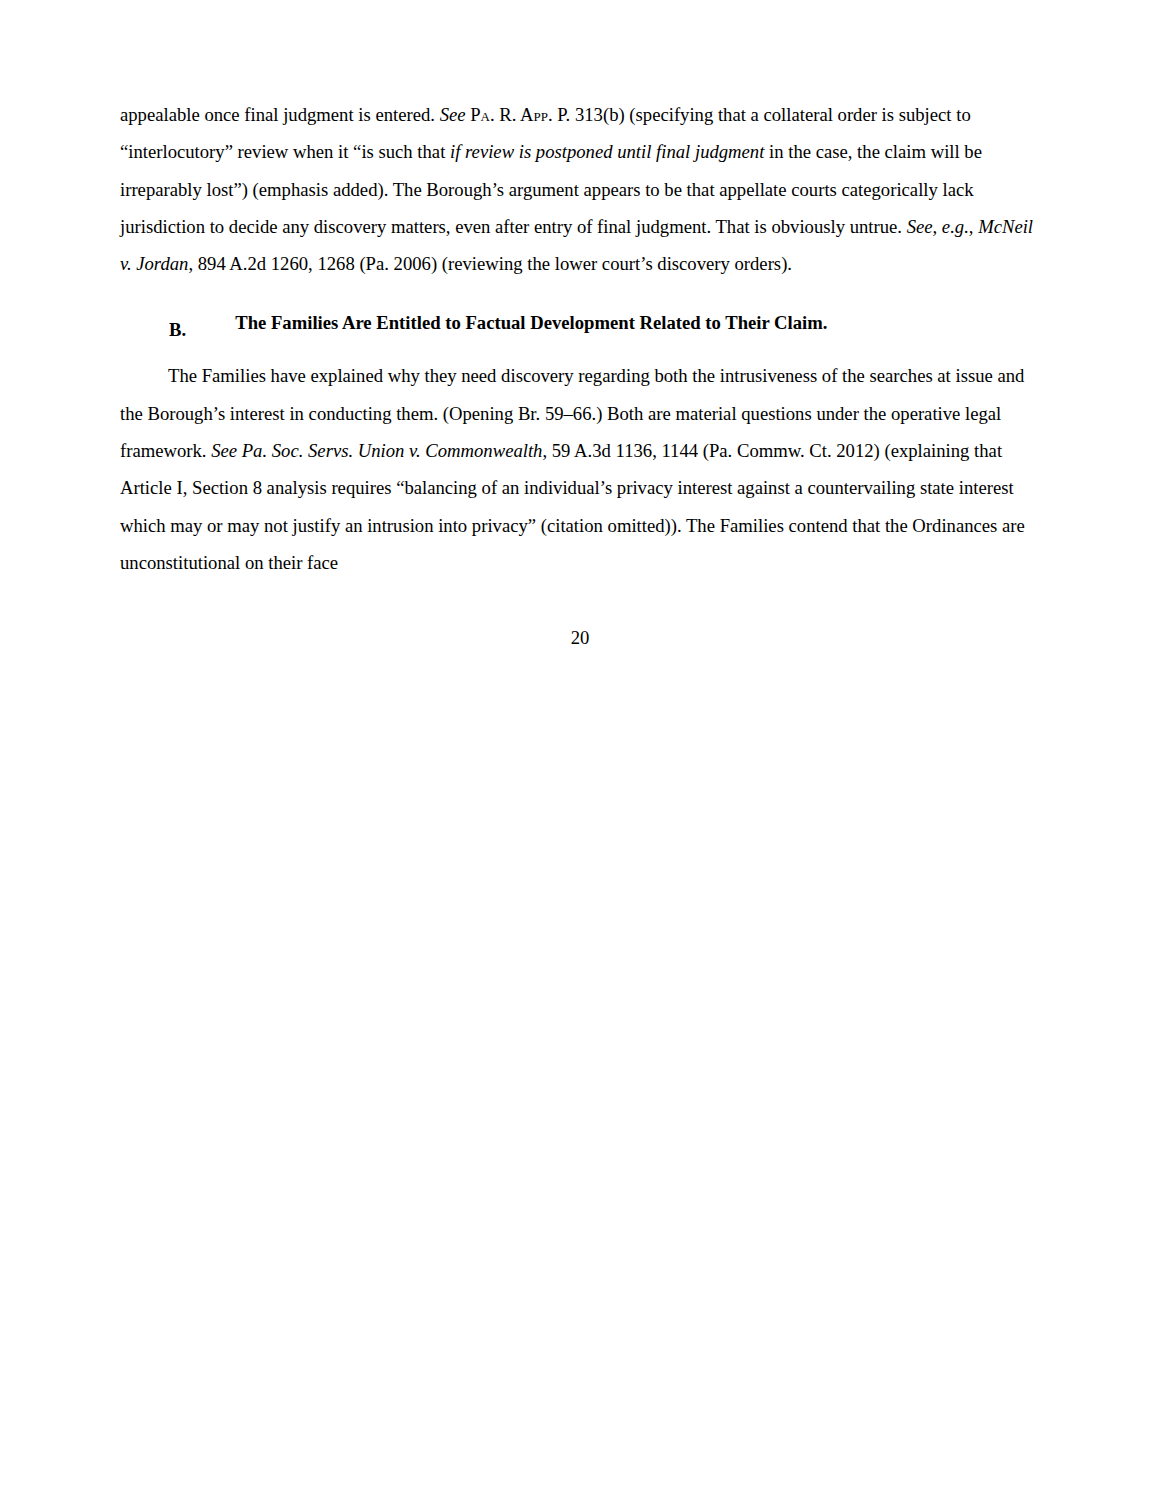appealable once final judgment is entered. See Pa. R. App. P. 313(b) (specifying that a collateral order is subject to “interlocutory” review when it “is such that if review is postponed until final judgment in the case, the claim will be irreparably lost”) (emphasis added). The Borough’s argument appears to be that appellate courts categorically lack jurisdiction to decide any discovery matters, even after entry of final judgment. That is obviously untrue. See, e.g., McNeil v. Jordan, 894 A.2d 1260, 1268 (Pa. 2006) (reviewing the lower court’s discovery orders).
B. The Families Are Entitled to Factual Development Related to Their Claim.
The Families have explained why they need discovery regarding both the intrusiveness of the searches at issue and the Borough’s interest in conducting them. (Opening Br. 59–66.) Both are material questions under the operative legal framework. See Pa. Soc. Servs. Union v. Commonwealth, 59 A.3d 1136, 1144 (Pa. Commw. Ct. 2012) (explaining that Article I, Section 8 analysis requires “balancing of an individual’s privacy interest against a countervailing state interest which may or may not justify an intrusion into privacy” (citation omitted)). The Families contend that the Ordinances are unconstitutional on their face
20